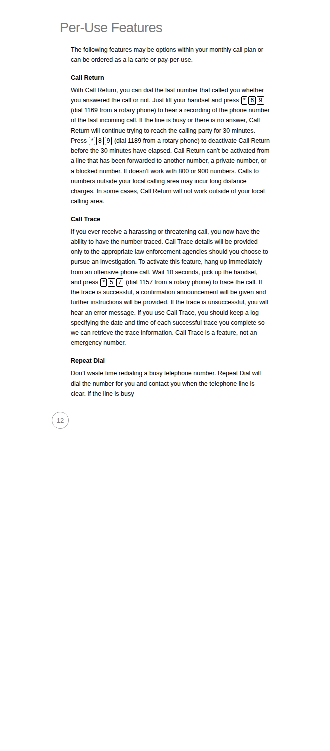Per-Use Features
The following features may be options within your monthly call plan or can be ordered as a la carte or pay-per-use.
Call Return
With Call Return, you can dial the last number that called you whether you answered the call or not. Just lift your handset and press *69 (dial 1169 from a rotary phone) to hear a recording of the phone number of the last incoming call. If the line is busy or there is no answer, Call Return will continue trying to reach the calling party for 30 minutes. Press *89 (dial 1189 from a rotary phone) to deactivate Call Return before the 30 minutes have elapsed. Call Return can’t be activated from a line that has been forwarded to another number, a private number, or a blocked number. It doesn’t work with 800 or 900 numbers. Calls to numbers outside your local calling area may incur long distance charges. In some cases, Call Return will not work outside of your local calling area.
Call Trace
If you ever receive a harassing or threatening call, you now have the ability to have the number traced. Call Trace details will be provided only to the appropriate law enforcement agencies should you choose to pursue an investigation. To activate this feature, hang up immediately from an offensive phone call. Wait 10 seconds, pick up the handset, and press *57 (dial 1157 from a rotary phone) to trace the call. If the trace is successful, a confirmation announcement will be given and further instructions will be provided. If the trace is unsuccessful, you will hear an error message. If you use Call Trace, you should keep a log specifying the date and time of each successful trace you complete so we can retrieve the trace information. Call Trace is a feature, not an emergency number.
Repeat Dial
Don’t waste time redialing a busy telephone number. Repeat Dial will dial the number for you and contact you when the telephone line is clear. If the line is busy
12